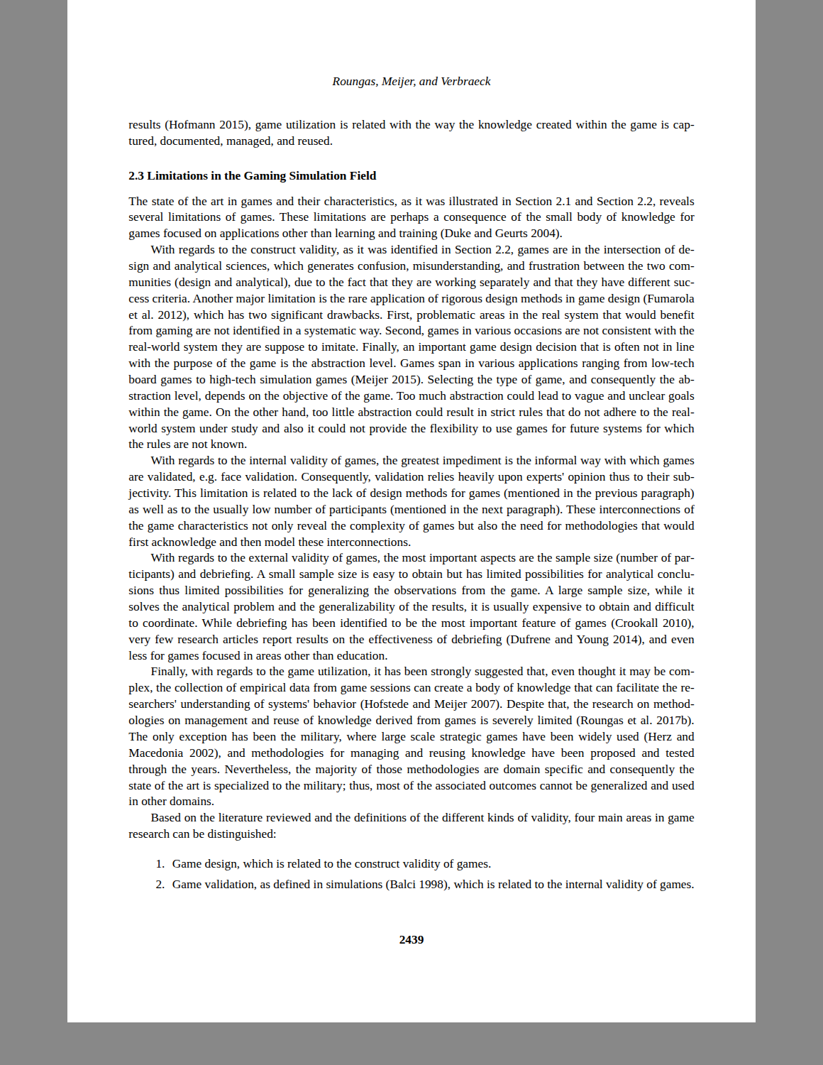Roungas, Meijer, and Verbraeck
results (Hofmann 2015), game utilization is related with the way the knowledge created within the game is captured, documented, managed, and reused.
2.3 Limitations in the Gaming Simulation Field
The state of the art in games and their characteristics, as it was illustrated in Section 2.1 and Section 2.2, reveals several limitations of games. These limitations are perhaps a consequence of the small body of knowledge for games focused on applications other than learning and training (Duke and Geurts 2004).
With regards to the construct validity, as it was identified in Section 2.2, games are in the intersection of design and analytical sciences, which generates confusion, misunderstanding, and frustration between the two communities (design and analytical), due to the fact that they are working separately and that they have different success criteria. Another major limitation is the rare application of rigorous design methods in game design (Fumarola et al. 2012), which has two significant drawbacks. First, problematic areas in the real system that would benefit from gaming are not identified in a systematic way. Second, games in various occasions are not consistent with the real-world system they are suppose to imitate. Finally, an important game design decision that is often not in line with the purpose of the game is the abstraction level. Games span in various applications ranging from low-tech board games to high-tech simulation games (Meijer 2015). Selecting the type of game, and consequently the abstraction level, depends on the objective of the game. Too much abstraction could lead to vague and unclear goals within the game. On the other hand, too little abstraction could result in strict rules that do not adhere to the real-world system under study and also it could not provide the flexibility to use games for future systems for which the rules are not known.
With regards to the internal validity of games, the greatest impediment is the informal way with which games are validated, e.g. face validation. Consequently, validation relies heavily upon experts' opinion thus to their subjectivity. This limitation is related to the lack of design methods for games (mentioned in the previous paragraph) as well as to the usually low number of participants (mentioned in the next paragraph). These interconnections of the game characteristics not only reveal the complexity of games but also the need for methodologies that would first acknowledge and then model these interconnections.
With regards to the external validity of games, the most important aspects are the sample size (number of participants) and debriefing. A small sample size is easy to obtain but has limited possibilities for analytical conclusions thus limited possibilities for generalizing the observations from the game. A large sample size, while it solves the analytical problem and the generalizability of the results, it is usually expensive to obtain and difficult to coordinate. While debriefing has been identified to be the most important feature of games (Crookall 2010), very few research articles report results on the effectiveness of debriefing (Dufrene and Young 2014), and even less for games focused in areas other than education.
Finally, with regards to the game utilization, it has been strongly suggested that, even thought it may be complex, the collection of empirical data from game sessions can create a body of knowledge that can facilitate the researchers' understanding of systems' behavior (Hofstede and Meijer 2007). Despite that, the research on methodologies on management and reuse of knowledge derived from games is severely limited (Roungas et al. 2017b). The only exception has been the military, where large scale strategic games have been widely used (Herz and Macedonia 2002), and methodologies for managing and reusing knowledge have been proposed and tested through the years. Nevertheless, the majority of those methodologies are domain specific and consequently the state of the art is specialized to the military; thus, most of the associated outcomes cannot be generalized and used in other domains.
Based on the literature reviewed and the definitions of the different kinds of validity, four main areas in game research can be distinguished:
Game design, which is related to the construct validity of games.
Game validation, as defined in simulations (Balci 1998), which is related to the internal validity of games.
2439